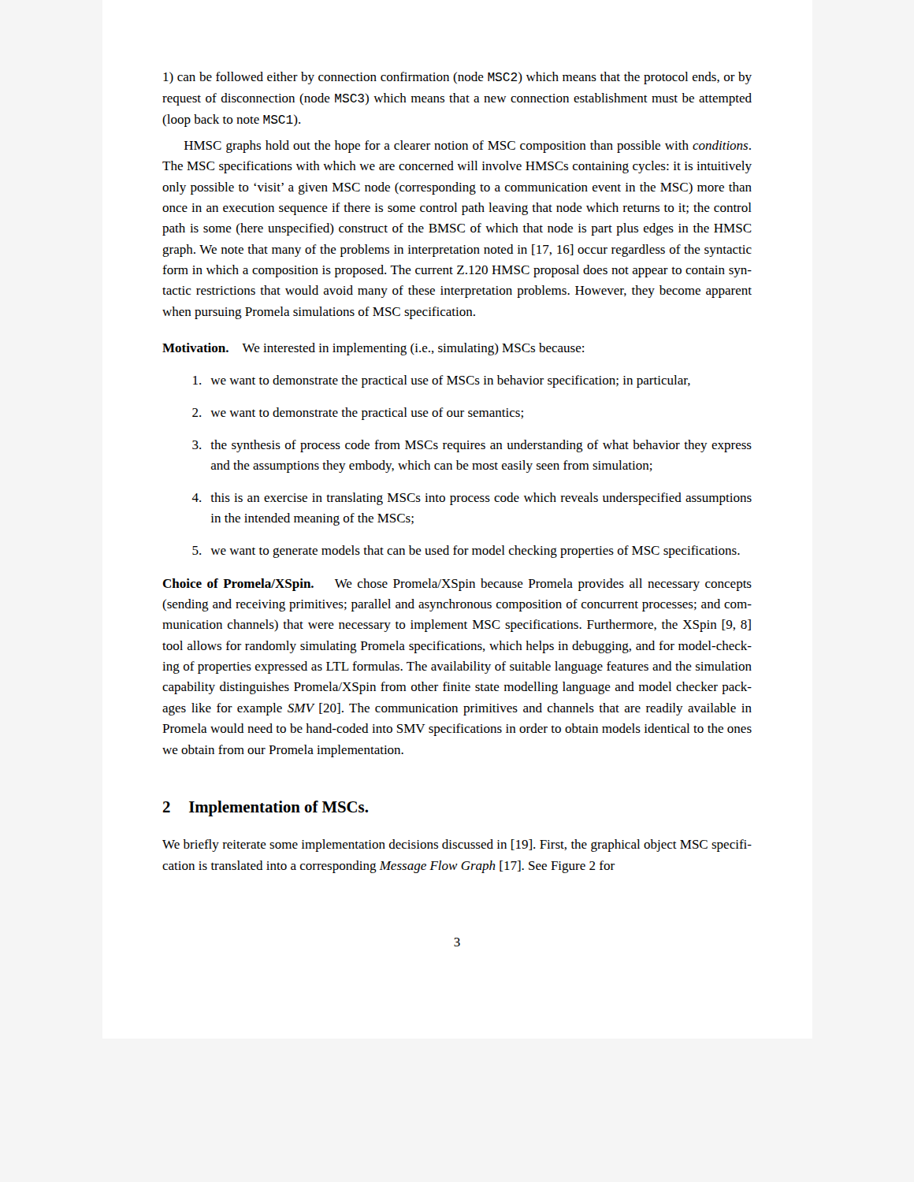1) can be followed either by connection confirmation (node MSC2) which means that the protocol ends, or by request of disconnection (node MSC3) which means that a new connection establishment must be attempted (loop back to note MSC1).
HMSC graphs hold out the hope for a clearer notion of MSC composition than possible with conditions. The MSC specifications with which we are concerned will involve HMSCs containing cycles: it is intuitively only possible to ‘visit’ a given MSC node (corresponding to a communication event in the MSC) more than once in an execution sequence if there is some control path leaving that node which returns to it; the control path is some (here unspecified) construct of the BMSC of which that node is part plus edges in the HMSC graph. We note that many of the problems in interpretation noted in [17, 16] occur regardless of the syntactic form in which a composition is proposed. The current Z.120 HMSC proposal does not appear to contain syntactic restrictions that would avoid many of these interpretation problems. However, they become apparent when pursuing Promela simulations of MSC specification.
Motivation. We interested in implementing (i.e., simulating) MSCs because:
we want to demonstrate the practical use of MSCs in behavior specification; in particular,
we want to demonstrate the practical use of our semantics;
the synthesis of process code from MSCs requires an understanding of what behavior they express and the assumptions they embody, which can be most easily seen from simulation;
this is an exercise in translating MSCs into process code which reveals underspecified assumptions in the intended meaning of the MSCs;
we want to generate models that can be used for model checking properties of MSC specifications.
Choice of Promela/XSpin. We chose Promela/XSpin because Promela provides all necessary concepts (sending and receiving primitives; parallel and asynchronous composition of concurrent processes; and communication channels) that were necessary to implement MSC specifications. Furthermore, the XSpin [9, 8] tool allows for randomly simulating Promela specifications, which helps in debugging, and for model-checking of properties expressed as LTL formulas. The availability of suitable language features and the simulation capability distinguishes Promela/XSpin from other finite state modelling language and model checker packages like for example SMV [20]. The communication primitives and channels that are readily available in Promela would need to be hand-coded into SMV specifications in order to obtain models identical to the ones we obtain from our Promela implementation.
2 Implementation of MSCs.
We briefly reiterate some implementation decisions discussed in [19]. First, the graphical object MSC specification is translated into a corresponding Message Flow Graph [17]. See Figure 2 for
3